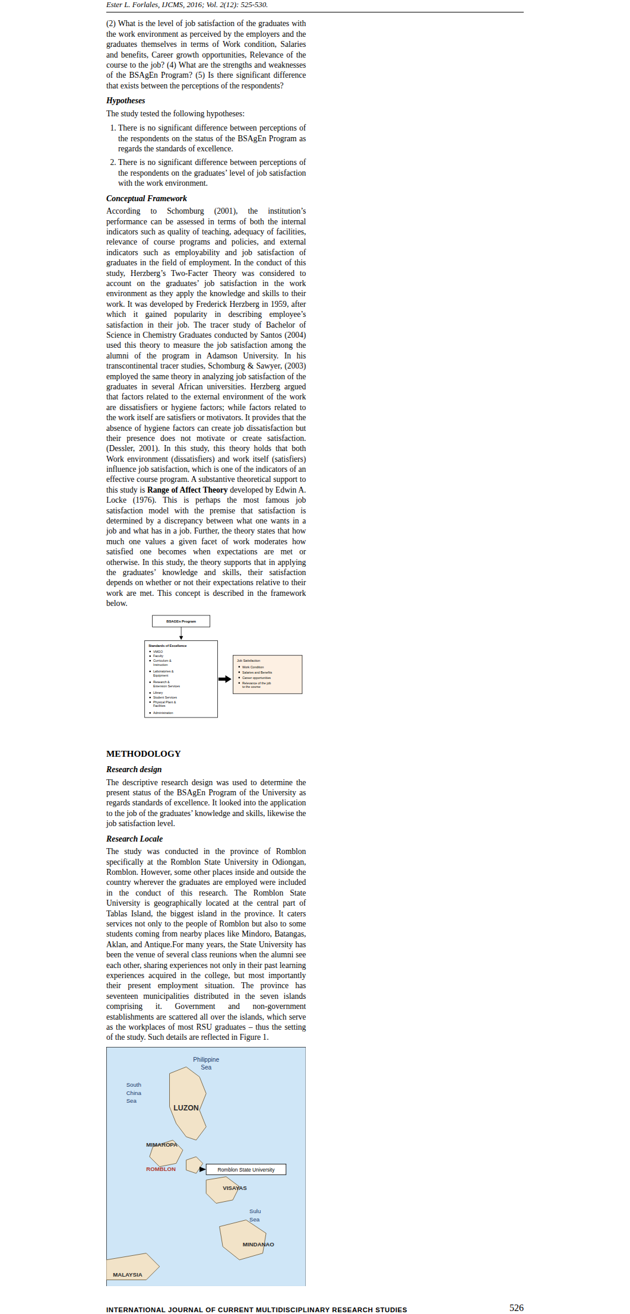Ester L. Forlales, IJCMS, 2016; Vol. 2(12): 525-530.
(2) What is the level of job satisfaction of the graduates with the work environment as perceived by the employers and the graduates themselves in terms of Work condition, Salaries and benefits, Career growth opportunities, Relevance of the course to the job? (4) What are the strengths and weaknesses of the BSAgEn Program? (5) Is there significant difference that exists between the perceptions of the respondents?
Hypotheses
The study tested the following hypotheses:
There is no significant difference between perceptions of the respondents on the status of the BSAgEn Program as regards the standards of excellence.
There is no significant difference between perceptions of the respondents on the graduates’ level of job satisfaction with the work environment.
Conceptual Framework
According to Schomburg (2001), the institution’s performance can be assessed in terms of both the internal indicators such as quality of teaching, adequacy of facilities, relevance of course programs and policies, and external indicators such as employability and job satisfaction of graduates in the field of employment. In the conduct of this study, Herzberg’s Two-Facter Theory was considered to account on the graduates’ job satisfaction in the work environment as they apply the knowledge and skills to their work. It was developed by Frederick Herzberg in 1959, after which it gained popularity in describing employee’s satisfaction in their job. The tracer study of Bachelor of Science in Chemistry Graduates conducted by Santos (2004) used this theory to measure the job satisfaction among the alumni of the program in Adamson University. In his transcontinental tracer studies, Schomburg & Sawyer, (2003) employed the same theory in analyzing job satisfaction of the graduates in several African universities. Herzberg argued that factors related to the external environment of the work are dissatisfiers or hygiene factors; while factors related to the work itself are satisfiers or motivators. It provides that the absence of hygiene factors can create job dissatisfaction but their presence does not motivate or create satisfaction. (Dessler, 2001). In this study, this theory holds that both Work environment (dissatisfiers) and work itself (satisfiers) influence job satisfaction, which is one of the indicators of an effective course program. A substantive theoretical support to this study is Range of Affect Theory developed by Edwin A. Locke (1976). This is perhaps the most famous job satisfaction model with the premise that satisfaction is determined by a discrepancy between what one wants in a job and what has in a job. Further, the theory states that how much one values a given facet of work moderates how satisfied one becomes when expectations are met or otherwise. In this study, the theory supports that in applying the graduates’ knowledge and skills, their satisfaction depends on whether or not their expectations relative to their work are met. This concept is described in the framework below.
BSAGEn Program Standards of Excellence VMGO Faculty Curriculum & Instruction Laboratories & Equipment Research & Extension Services Library Student Services Physical Plant & Facilities Administration Job Satisfaction Work Condition Salaries and Benefits Career opportunities Relevance of the job to the course
METHODOLOGY
Research design
The descriptive research design was used to determine the present status of the BSAgEn Program of the University as regards standards of excellence. It looked into the application to the job of the graduates’ knowledge and skills, likewise the job satisfaction level.
Research Locale
The study was conducted in the province of Romblon specifically at the Romblon State University in Odiongan, Romblon. However, some other places inside and outside the country wherever the graduates are employed were included in the conduct of this research. The Romblon State University is geographically located at the central part of Tablas Island, the biggest island in the province. It caters services not only to the people of Romblon but also to some students coming from nearby places like Mindoro, Batangas, Aklan, and Antique.For many years, the State University has been the venue of several class reunions when the alumni see each other, sharing experiences not only in their past learning experiences acquired in the college, but most importantly their present employment situation. The province has seventeen municipalities distributed in the seven islands comprising it. Government and non-government establishments are scattered all over the islands, which serve as the workplaces of most RSU graduates – thus the setting of the study. Such details are reflected in Figure 1.
Philippine Sea South China Sea LUZON MIMAROPA ROMBLON Romblon State University VISAYAS Sulu Sea MINDANAO MALAYSIA
International Journal of Current Multidisciplinary Research Studies
526